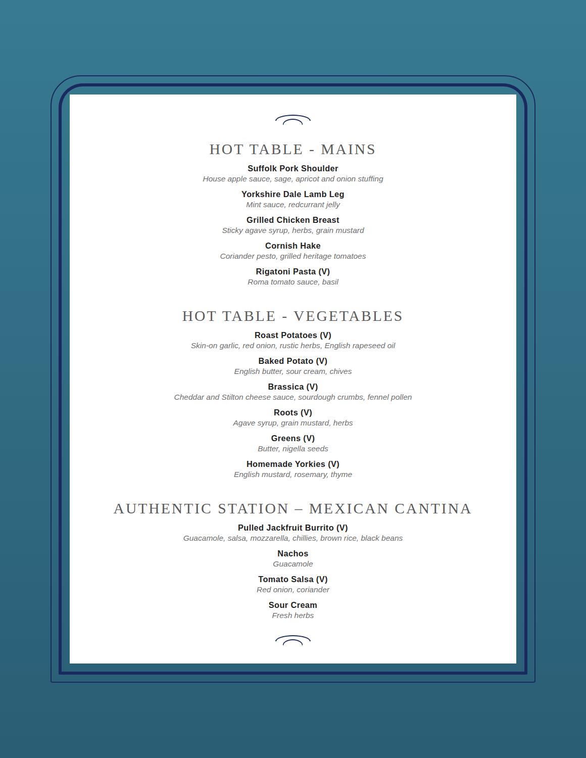Hot Table - Mains
Suffolk Pork Shoulder
House apple sauce, sage, apricot and onion stuffing
Yorkshire Dale Lamb Leg
Mint sauce, redcurrant jelly
Grilled Chicken Breast
Sticky agave syrup, herbs, grain mustard
Cornish Hake
Coriander pesto, grilled heritage tomatoes
Rigatoni Pasta (V)
Roma tomato sauce, basil
Hot Table - Vegetables
Roast Potatoes (V)
Skin-on garlic, red onion, rustic herbs, English rapeseed oil
Baked Potato (V)
English butter, sour cream, chives
Brassica (V)
Cheddar and Stilton cheese sauce, sourdough crumbs, fennel pollen
Roots (V)
Agave syrup, grain mustard, herbs
Greens (V)
Butter, nigella seeds
Homemade Yorkies (V)
English mustard, rosemary, thyme
Authentic Station – Mexican Cantina
Pulled Jackfruit Burrito (V)
Guacamole, salsa, mozzarella, chillies, brown rice, black beans
Nachos
Guacamole
Tomato Salsa (V)
Red onion, coriander
Sour Cream
Fresh herbs